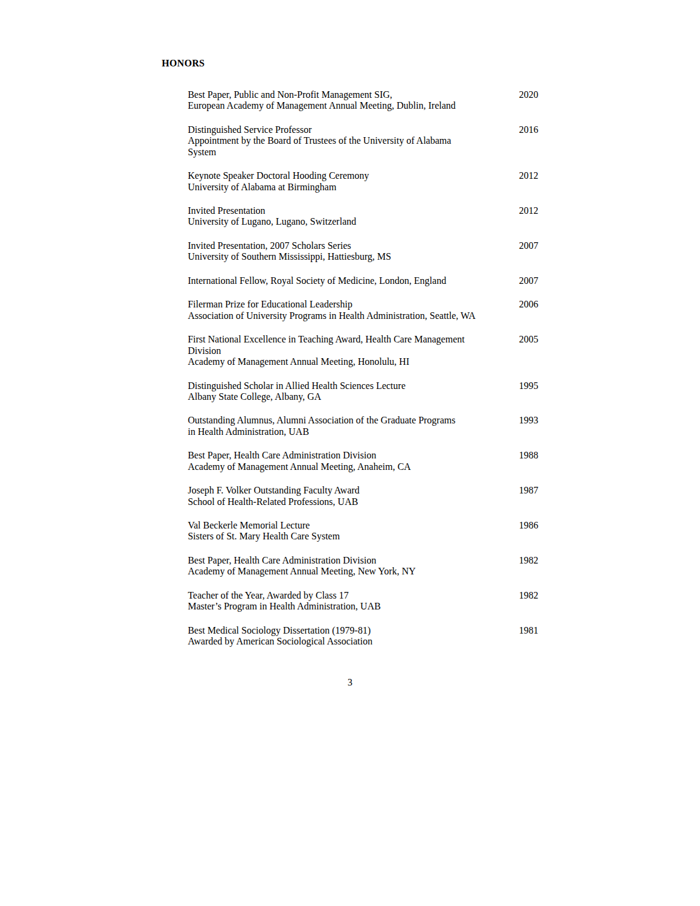HONORS
| Best Paper, Public and Non-Profit Management SIG, European Academy of Management Annual Meeting, Dublin, Ireland | 2020 |
| Distinguished Service Professor Appointment by the Board of Trustees of the University of Alabama System | 2016 |
| Keynote Speaker Doctoral Hooding Ceremony University of Alabama at Birmingham | 2012 |
| Invited Presentation University of Lugano, Lugano, Switzerland | 2012 |
| Invited Presentation, 2007 Scholars Series University of Southern Mississippi, Hattiesburg, MS | 2007 |
| International Fellow, Royal Society of Medicine, London, England | 2007 |
| Filerman Prize for Educational Leadership Association of University Programs in Health Administration, Seattle, WA | 2006 |
| First National Excellence in Teaching Award, Health Care Management Division Academy of Management Annual Meeting, Honolulu, HI | 2005 |
| Distinguished Scholar in Allied Health Sciences Lecture Albany State College, Albany, GA | 1995 |
| Outstanding Alumnus, Alumni Association of the Graduate Programs in Health Administration, UAB | 1993 |
| Best Paper, Health Care Administration Division Academy of Management Annual Meeting, Anaheim, CA | 1988 |
| Joseph F. Volker Outstanding Faculty Award School of Health-Related Professions, UAB | 1987 |
| Val Beckerle Memorial Lecture Sisters of St. Mary Health Care System | 1986 |
| Best Paper, Health Care Administration Division Academy of Management Annual Meeting, New York, NY | 1982 |
| Teacher of the Year, Awarded by Class 17 Master’s Program in Health Administration, UAB | 1982 |
| Best Medical Sociology Dissertation (1979-81) Awarded by American Sociological Association | 1981 |
3